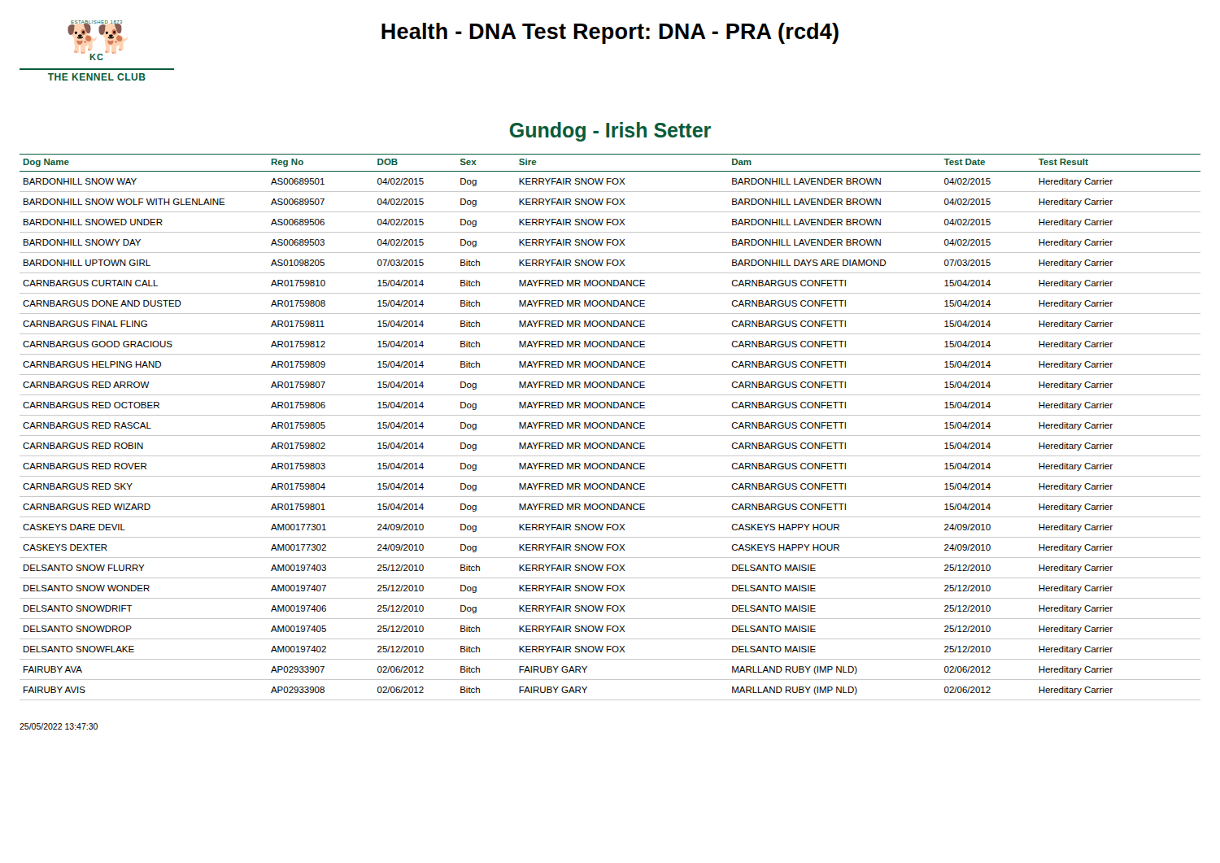ESTABLISHED 1873
🐕🐕
KC
THE KENNEL CLUB
Health - DNA Test Report: DNA - PRA (rcd4)
Gundog - Irish Setter
| Dog Name | Reg No | DOB | Sex | Sire | Dam | Test Date | Test Result |
| --- | --- | --- | --- | --- | --- | --- | --- |
| BARDONHILL SNOW WAY | AS00689501 | 04/02/2015 | Dog | KERRYFAIR SNOW FOX | BARDONHILL LAVENDER BROWN | 04/02/2015 | Hereditary Carrier |
| BARDONHILL SNOW WOLF WITH GLENLAINE | AS00689507 | 04/02/2015 | Dog | KERRYFAIR SNOW FOX | BARDONHILL LAVENDER BROWN | 04/02/2015 | Hereditary Carrier |
| BARDONHILL SNOWED UNDER | AS00689506 | 04/02/2015 | Dog | KERRYFAIR SNOW FOX | BARDONHILL LAVENDER BROWN | 04/02/2015 | Hereditary Carrier |
| BARDONHILL SNOWY DAY | AS00689503 | 04/02/2015 | Dog | KERRYFAIR SNOW FOX | BARDONHILL LAVENDER BROWN | 04/02/2015 | Hereditary Carrier |
| BARDONHILL UPTOWN GIRL | AS01098205 | 07/03/2015 | Bitch | KERRYFAIR SNOW FOX | BARDONHILL DAYS ARE DIAMOND | 07/03/2015 | Hereditary Carrier |
| CARNBARGUS CURTAIN CALL | AR01759810 | 15/04/2014 | Bitch | MAYFRED MR MOONDANCE | CARNBARGUS CONFETTI | 15/04/2014 | Hereditary Carrier |
| CARNBARGUS DONE AND DUSTED | AR01759808 | 15/04/2014 | Bitch | MAYFRED MR MOONDANCE | CARNBARGUS CONFETTI | 15/04/2014 | Hereditary Carrier |
| CARNBARGUS FINAL FLING | AR01759811 | 15/04/2014 | Bitch | MAYFRED MR MOONDANCE | CARNBARGUS CONFETTI | 15/04/2014 | Hereditary Carrier |
| CARNBARGUS GOOD GRACIOUS | AR01759812 | 15/04/2014 | Bitch | MAYFRED MR MOONDANCE | CARNBARGUS CONFETTI | 15/04/2014 | Hereditary Carrier |
| CARNBARGUS HELPING HAND | AR01759809 | 15/04/2014 | Bitch | MAYFRED MR MOONDANCE | CARNBARGUS CONFETTI | 15/04/2014 | Hereditary Carrier |
| CARNBARGUS RED ARROW | AR01759807 | 15/04/2014 | Dog | MAYFRED MR MOONDANCE | CARNBARGUS CONFETTI | 15/04/2014 | Hereditary Carrier |
| CARNBARGUS RED OCTOBER | AR01759806 | 15/04/2014 | Dog | MAYFRED MR MOONDANCE | CARNBARGUS CONFETTI | 15/04/2014 | Hereditary Carrier |
| CARNBARGUS RED RASCAL | AR01759805 | 15/04/2014 | Dog | MAYFRED MR MOONDANCE | CARNBARGUS CONFETTI | 15/04/2014 | Hereditary Carrier |
| CARNBARGUS RED ROBIN | AR01759802 | 15/04/2014 | Dog | MAYFRED MR MOONDANCE | CARNBARGUS CONFETTI | 15/04/2014 | Hereditary Carrier |
| CARNBARGUS RED ROVER | AR01759803 | 15/04/2014 | Dog | MAYFRED MR MOONDANCE | CARNBARGUS CONFETTI | 15/04/2014 | Hereditary Carrier |
| CARNBARGUS RED SKY | AR01759804 | 15/04/2014 | Dog | MAYFRED MR MOONDANCE | CARNBARGUS CONFETTI | 15/04/2014 | Hereditary Carrier |
| CARNBARGUS RED WIZARD | AR01759801 | 15/04/2014 | Dog | MAYFRED MR MOONDANCE | CARNBARGUS CONFETTI | 15/04/2014 | Hereditary Carrier |
| CASKEYS DARE DEVIL | AM00177301 | 24/09/2010 | Dog | KERRYFAIR SNOW FOX | CASKEYS HAPPY HOUR | 24/09/2010 | Hereditary Carrier |
| CASKEYS DEXTER | AM00177302 | 24/09/2010 | Dog | KERRYFAIR SNOW FOX | CASKEYS HAPPY HOUR | 24/09/2010 | Hereditary Carrier |
| DELSANTO SNOW FLURRY | AM00197403 | 25/12/2010 | Bitch | KERRYFAIR SNOW FOX | DELSANTO MAISIE | 25/12/2010 | Hereditary Carrier |
| DELSANTO SNOW WONDER | AM00197407 | 25/12/2010 | Dog | KERRYFAIR SNOW FOX | DELSANTO MAISIE | 25/12/2010 | Hereditary Carrier |
| DELSANTO SNOWDRIFT | AM00197406 | 25/12/2010 | Dog | KERRYFAIR SNOW FOX | DELSANTO MAISIE | 25/12/2010 | Hereditary Carrier |
| DELSANTO SNOWDROP | AM00197405 | 25/12/2010 | Bitch | KERRYFAIR SNOW FOX | DELSANTO MAISIE | 25/12/2010 | Hereditary Carrier |
| DELSANTO SNOWFLAKE | AM00197402 | 25/12/2010 | Bitch | KERRYFAIR SNOW FOX | DELSANTO MAISIE | 25/12/2010 | Hereditary Carrier |
| FAIRUBY AVA | AP02933907 | 02/06/2012 | Bitch | FAIRUBY GARY | MARLLAND RUBY (IMP NLD) | 02/06/2012 | Hereditary Carrier |
| FAIRUBY AVIS | AP02933908 | 02/06/2012 | Bitch | FAIRUBY GARY | MARLLAND RUBY (IMP NLD) | 02/06/2012 | Hereditary Carrier |
25/05/2022 13:47:30